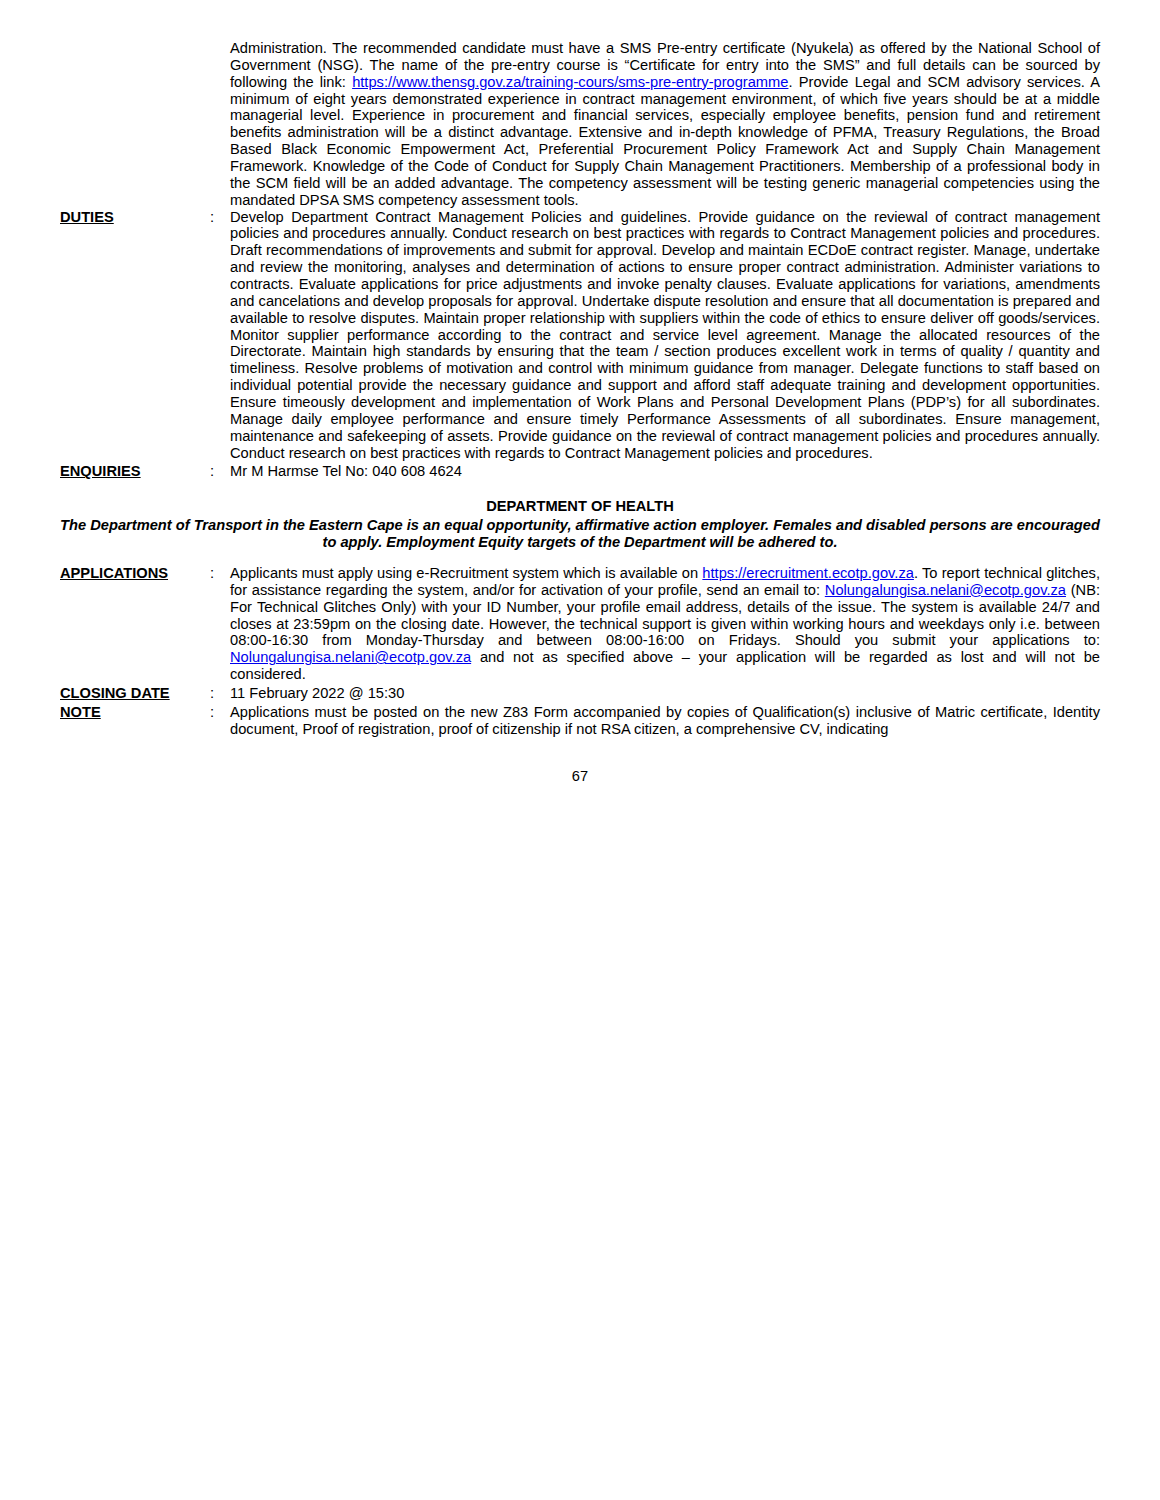Administration. The recommended candidate must have a SMS Pre-entry certificate (Nyukela) as offered by the National School of Government (NSG). The name of the pre-entry course is “Certificate for entry into the SMS” and full details can be sourced by following the link: https://www.thensg.gov.za/training-cours/sms-pre-entry-programme. Provide Legal and SCM advisory services. A minimum of eight years demonstrated experience in contract management environment, of which five years should be at a middle managerial level. Experience in procurement and financial services, especially employee benefits, pension fund and retirement benefits administration will be a distinct advantage. Extensive and in-depth knowledge of PFMA, Treasury Regulations, the Broad Based Black Economic Empowerment Act, Preferential Procurement Policy Framework Act and Supply Chain Management Framework. Knowledge of the Code of Conduct for Supply Chain Management Practitioners. Membership of a professional body in the SCM field will be an added advantage. The competency assessment will be testing generic managerial competencies using the mandated DPSA SMS competency assessment tools.
DUTIES
:
Develop Department Contract Management Policies and guidelines. Provide guidance on the reviewal of contract management policies and procedures annually. Conduct research on best practices with regards to Contract Management policies and procedures. Draft recommendations of improvements and submit for approval. Develop and maintain ECDoE contract register. Manage, undertake and review the monitoring, analyses and determination of actions to ensure proper contract administration. Administer variations to contracts. Evaluate applications for price adjustments and invoke penalty clauses. Evaluate applications for variations, amendments and cancelations and develop proposals for approval. Undertake dispute resolution and ensure that all documentation is prepared and available to resolve disputes. Maintain proper relationship with suppliers within the code of ethics to ensure deliver off goods/services. Monitor supplier performance according to the contract and service level agreement. Manage the allocated resources of the Directorate. Maintain high standards by ensuring that the team / section produces excellent work in terms of quality / quantity and timeliness. Resolve problems of motivation and control with minimum guidance from manager. Delegate functions to staff based on individual potential provide the necessary guidance and support and afford staff adequate training and development opportunities. Ensure timeously development and implementation of Work Plans and Personal Development Plans (PDP’s) for all subordinates. Manage daily employee performance and ensure timely Performance Assessments of all subordinates. Ensure management, maintenance and safekeeping of assets. Provide guidance on the reviewal of contract management policies and procedures annually. Conduct research on best practices with regards to Contract Management policies and procedures.
ENQUIRIES
:
Mr M Harmse Tel No: 040 608 4624
DEPARTMENT OF HEALTH
The Department of Transport in the Eastern Cape is an equal opportunity, affirmative action employer. Females and disabled persons are encouraged to apply. Employment Equity targets of the Department will be adhered to.
APPLICATIONS
:
Applicants must apply using e-Recruitment system which is available on https://erecruitment.ecotp.gov.za. To report technical glitches, for assistance regarding the system, and/or for activation of your profile, send an email to: Nolungalungisa.nelani@ecotp.gov.za (NB: For Technical Glitches Only) with your ID Number, your profile email address, details of the issue. The system is available 24/7 and closes at 23:59pm on the closing date. However, the technical support is given within working hours and weekdays only i.e. between 08:00-16:30 from Monday-Thursday and between 08:00-16:00 on Fridays. Should you submit your applications to: Nolungalungisa.nelani@ecotp.gov.za and not as specified above – your application will be regarded as lost and will not be considered.
CLOSING DATE
:
11 February 2022 @ 15:30
NOTE
:
Applications must be posted on the new Z83 Form accompanied by copies of Qualification(s) inclusive of Matric certificate, Identity document, Proof of registration, proof of citizenship if not RSA citizen, a comprehensive CV, indicating
67